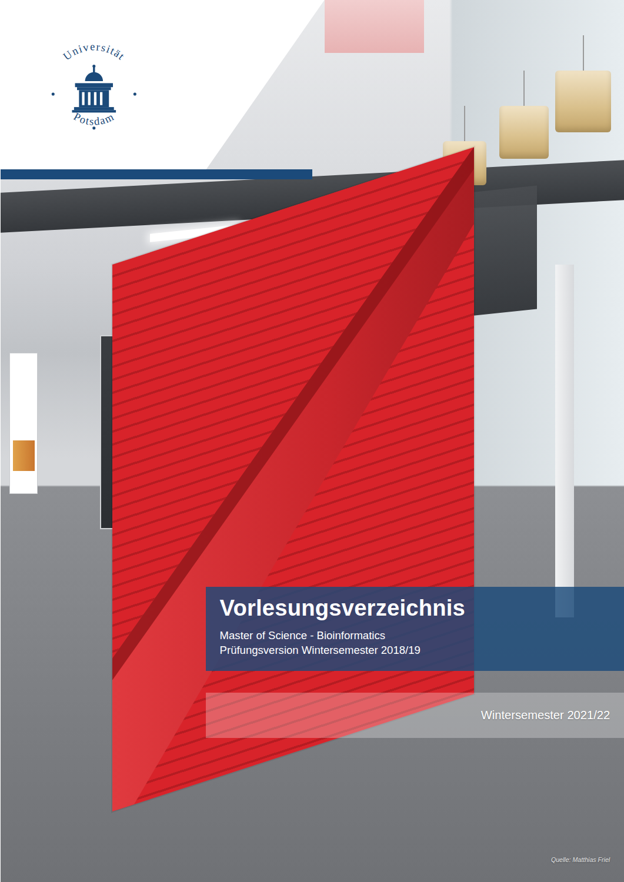Universität Potsdam
Vorlesungsverzeichnis
Master of Science - Bioinformatics
Prüfungsversion Wintersemester 2018/19
Wintersemester 2021/22
Quelle: Matthias Friel